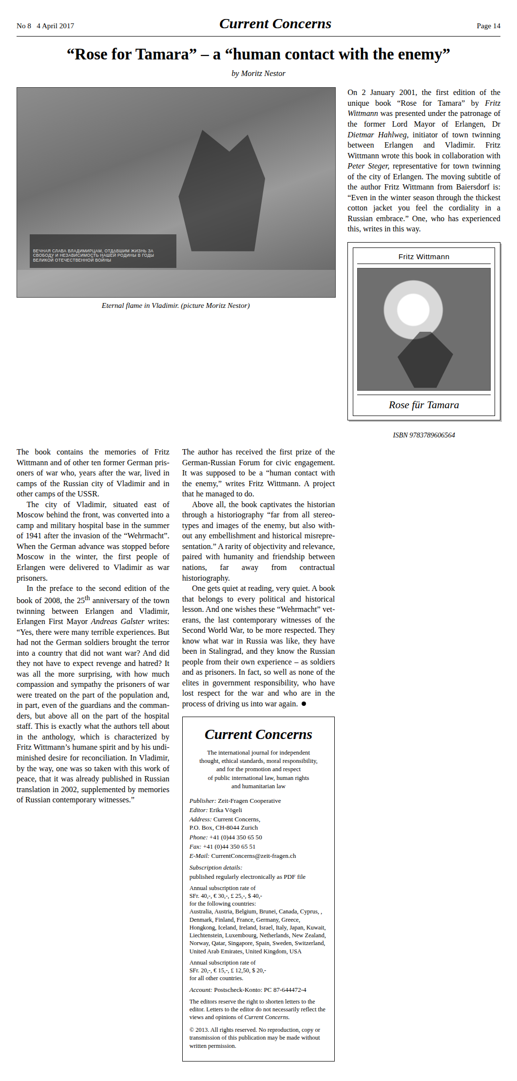No 8 4 April 2017 Current Concerns Page 14
“Rose for Tamara” – a “human contact with the enemy”
by Moritz Nestor
Вечная слава владимирцам, отдавшим жизнь за свободу и независимость нашей родины в годы Великой Отечественной войны
Eternal flame in Vladimir. (picture Moritz Nestor)
On 2 January 2001, the first edition of the unique book “Rose for Tamara” by Fritz Wittmann was presented under the patronage of the former Lord Mayor of Erlangen, Dr Dietmar Hahlweg, initiator of town twinning between Erlangen and Vladimir. Fritz Wittmann wrote this book in collaboration with Peter Steger, representative for town twinning of the city of Erlangen. The moving subtitle of the author Fritz Wittmann from Baiersdorf is: “Even in the winter season through the thickest cotton jacket you feel the cordiality in a Russian embrace.” One, who has experienced this, writes in this way.
Fritz Wittmann
Rose für Tamara
ISBN 9783789606564
The book contains the memories of Fritz Wittmann and of other ten former German prisoners of war who, years after the war, lived in camps of the Russian city of Vladimir and in other camps of the USSR.
The city of Vladimir, situated east of Moscow behind the front, was converted into a camp and military hospital base in the summer of 1941 after the invasion of the “Wehrmacht”. When the German advance was stopped before Moscow in the winter, the first people of Erlangen were delivered to Vladimir as war prisoners.
In the preface to the second edition of the book of 2008, the 25th anniversary of the town twinning between Erlangen and Vladimir, Erlangen First Mayor Andreas Galster writes: “Yes, there were many terrible experiences. But had not the German soldiers brought the terror into a country that did not want war? And did they not have to expect revenge and hatred? It was all the more surprising, with how much compassion and sympathy the prisoners of war were treated on the part of the population and, in part, even of the guardians and the commanders, but above all on the part of the hospital staff. This is exactly what the authors tell about in the anthology, which is characterized by Fritz Wittmann’s humane spirit and by his undiminished desire for reconciliation. In Vladimir, by the way, one was so taken with this work of peace, that it was already published in Russian translation in 2002, supplemented by memories of Russian contemporary witnesses.”
The author has received the first prize of the German-Russian Forum for civic engagement. It was supposed to be a “human contact with the enemy,” writes Fritz Wittmann. A project that he managed to do.
Above all, the book captivates the historian through a historiography “far from all stereotypes and images of the enemy, but also without any embellishment and historical misrepresentation.” A rarity of objectivity and relevance, paired with humanity and friendship between nations, far away from contractual historiography.
One gets quiet at reading, very quiet. A book that belongs to every political and historical lesson. And one wishes these “Wehrmacht” veterans, the last contemporary witnesses of the Second World War, to be more respected. They know what war in Russia was like, they have been in Stalingrad, and they know the Russian people from their own experience – as soldiers and as prisoners. In fact, so well as none of the elites in government responsibility, who have lost respect for the war and who are in the process of driving us into war again.
Current Concerns
The international journal for independent
thought, ethical standards, moral responsibility,
and for the promotion and respect
of public international law, human rights
and humanitarian law
Publisher: Zeit-Fragen Cooperative
Editor: Erika Vögeli
Address: Current Concerns,
P.O. Box, CH-8044 Zurich
Phone: +41 (0)44 350 65 50
Fax: +41 (0)44 350 65 51
E-Mail: CurrentConcerns@zeit-fragen.ch
Subscription details:
published regularly electronically as PDF file
Annual subscription rate of
SFr. 40,-, € 30,-, £ 25,-, $ 40,-
for the following countries:
Australia, Austria, Belgium, Brunei, Canada, Cyprus, , Denmark, Finland, France, Germany, Greece, Hongkong, Iceland, Ireland, Israel, Italy, Japan, Kuwait, Liechtenstein, Luxembourg, Netherlands, New Zealand, Norway, Qatar, Singapore, Spain, Sweden, Switzerland, United Arab Emirates, United Kingdom, USA
Annual subscription rate of
SFr. 20,-, € 15,-, £ 12,50, $ 20,-
for all other countries.
Account: Postscheck-Konto: PC 87-644472-4
The editors reserve the right to shorten letters to the editor. Letters to the editor do not necessarily reflect the views and opinions of Current Concerns.
© 2013. All rights reserved. No reproduction, copy or transmission of this publication may be made without written permission.